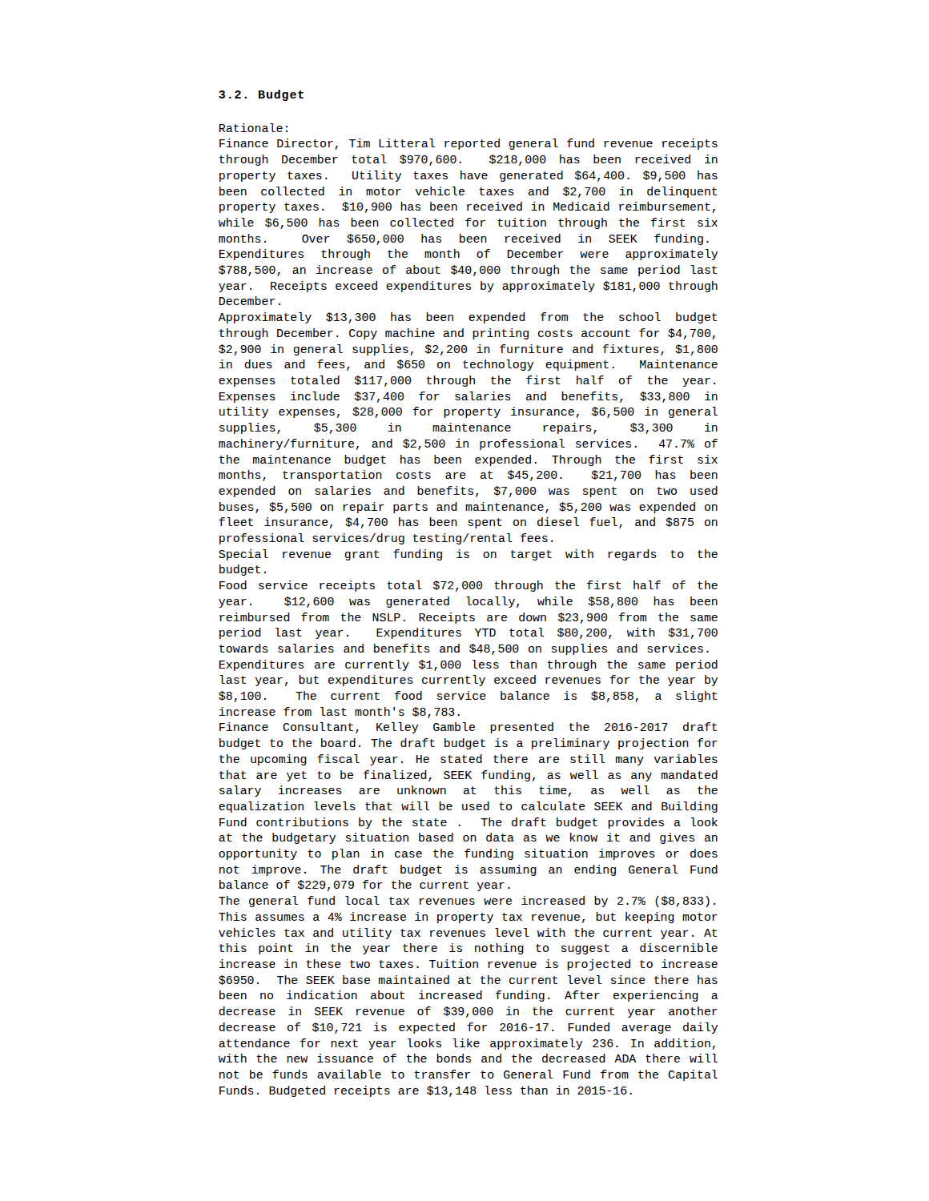3.2. Budget
Rationale:
Finance Director, Tim Litteral reported general fund revenue receipts through December total $970,600. $218,000 has been received in property taxes. Utility taxes have generated $64,400. $9,500 has been collected in motor vehicle taxes and $2,700 in delinquent property taxes. $10,900 has been received in Medicaid reimbursement, while $6,500 has been collected for tuition through the first six months. Over $650,000 has been received in SEEK funding. Expenditures through the month of December were approximately $788,500, an increase of about $40,000 through the same period last year. Receipts exceed expenditures by approximately $181,000 through December.
Approximately $13,300 has been expended from the school budget through December. Copy machine and printing costs account for $4,700, $2,900 in general supplies, $2,200 in furniture and fixtures, $1,800 in dues and fees, and $650 on technology equipment. Maintenance expenses totaled $117,000 through the first half of the year. Expenses include $37,400 for salaries and benefits, $33,800 in utility expenses, $28,000 for property insurance, $6,500 in general supplies, $5,300 in maintenance repairs, $3,300 in machinery/furniture, and $2,500 in professional services. 47.7% of the maintenance budget has been expended. Through the first six months, transportation costs are at $45,200. $21,700 has been expended on salaries and benefits, $7,000 was spent on two used buses, $5,500 on repair parts and maintenance, $5,200 was expended on fleet insurance, $4,700 has been spent on diesel fuel, and $875 on professional services/drug testing/rental fees.
Special revenue grant funding is on target with regards to the budget.
Food service receipts total $72,000 through the first half of the year. $12,600 was generated locally, while $58,800 has been reimbursed from the NSLP. Receipts are down $23,900 from the same period last year. Expenditures YTD total $80,200, with $31,700 towards salaries and benefits and $48,500 on supplies and services. Expenditures are currently $1,000 less than through the same period last year, but expenditures currently exceed revenues for the year by $8,100. The current food service balance is $8,858, a slight increase from last month's $8,783.
Finance Consultant, Kelley Gamble presented the 2016-2017 draft budget to the board. The draft budget is a preliminary projection for the upcoming fiscal year. He stated there are still many variables that are yet to be finalized, SEEK funding, as well as any mandated salary increases are unknown at this time, as well as the equalization levels that will be used to calculate SEEK and Building Fund contributions by the state . The draft budget provides a look at the budgetary situation based on data as we know it and gives an opportunity to plan in case the funding situation improves or does not improve. The draft budget is assuming an ending General Fund balance of $229,079 for the current year.
The general fund local tax revenues were increased by 2.7% ($8,833). This assumes a 4% increase in property tax revenue, but keeping motor vehicles tax and utility tax revenues level with the current year. At this point in the year there is nothing to suggest a discernible increase in these two taxes. Tuition revenue is projected to increase $6950. The SEEK base maintained at the current level since there has been no indication about increased funding. After experiencing a decrease in SEEK revenue of $39,000 in the current year another decrease of $10,721 is expected for 2016-17. Funded average daily attendance for next year looks like approximately 236. In addition, with the new issuance of the bonds and the decreased ADA there will not be funds available to transfer to General Fund from the Capital Funds. Budgeted receipts are $13,148 less than in 2015-16.